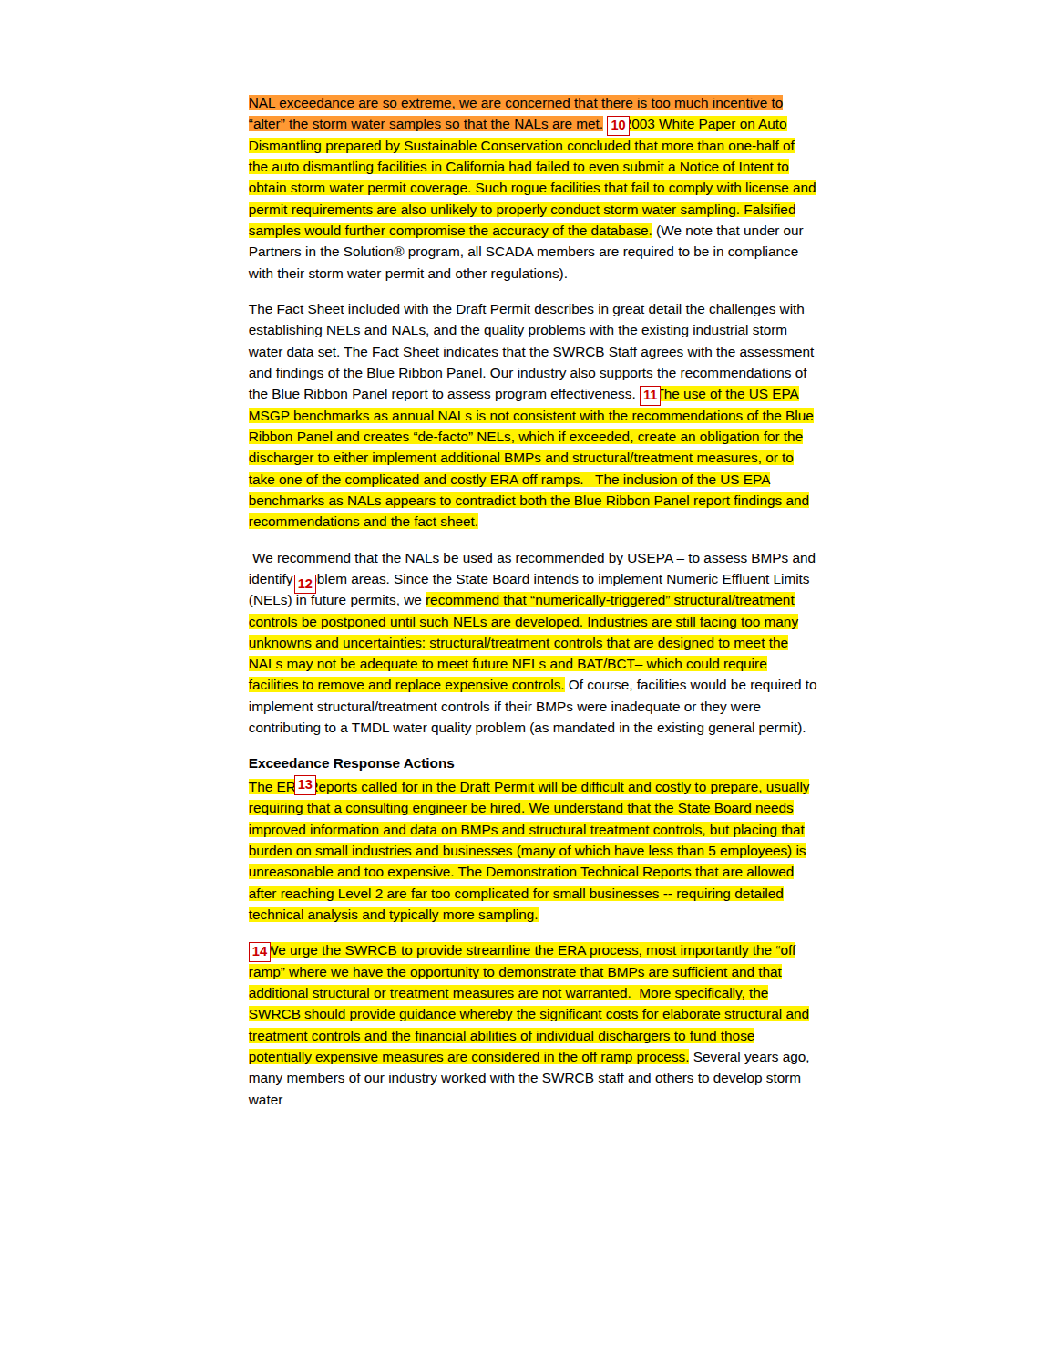NAL exceedance are so extreme, we are concerned that there is too much incentive to “alter” the storm water samples so that the NALs are met. 102003 White Paper on Auto Dismantling prepared by Sustainable Conservation concluded that more than one-half of the auto dismantling facilities in California had failed to even submit a Notice of Intent to obtain storm water permit coverage. Such rogue facilities that fail to comply with license and permit requirements are also unlikely to properly conduct storm water sampling. Falsified samples would further compromise the accuracy of the database. (We note that under our Partners in the Solution® program, all SCADA members are required to be in compliance with their storm water permit and other regulations).
The Fact Sheet included with the Draft Permit describes in great detail the challenges with establishing NELs and NALs, and the quality problems with the existing industrial storm water data set. The Fact Sheet indicates that the SWRCB Staff agrees with the assessment and findings of the Blue Ribbon Panel. Our industry also supports the recommendations of the Blue Ribbon Panel report to assess program effectiveness. 11 The use of the US EPA MSGP benchmarks as annual NALs is not consistent with the recommendations of the Blue Ribbon Panel and creates “de-facto” NELs, which if exceeded, create an obligation for the discharger to either implement additional BMPs and structural/treatment measures, or to take one of the complicated and costly ERA off ramps. The inclusion of the US EPA benchmarks as NALs appears to contradict both the Blue Ribbon Panel report findings and recommendations and the fact sheet.
12 We recommend that the NALs be used as recommended by USEPA – to assess BMPs and identify problem areas. Since the State Board intends to implement Numeric Effluent Limits (NELs) in future permits, we recommend that “numerically-triggered” structural/treatment controls be postponed until such NELs are developed. Industries are still facing too many unknowns and uncertainties: structural/treatment controls that are designed to meet the NALs may not be adequate to meet future NELs and BAT/BCT– which could require facilities to remove and replace expensive controls. Of course, facilities would be required to implement structural/treatment controls if their BMPs were inadequate or they were contributing to a TMDL water quality problem (as mandated in the existing general permit).
Exceedance Response Actions
13 The ERA Reports called for in the Draft Permit will be difficult and costly to prepare, usually requiring that a consulting engineer be hired. We understand that the State Board needs improved information and data on BMPs and structural treatment controls, but placing that burden on small industries and businesses (many of which have less than 5 employees) is unreasonable and too expensive. The Demonstration Technical Reports that are allowed after reaching Level 2 are far too complicated for small businesses -- requiring detailed technical analysis and typically more sampling.
14 We urge the SWRCB to provide streamline the ERA process, most importantly the “off ramp” where we have the opportunity to demonstrate that BMPs are sufficient and that additional structural or treatment measures are not warranted. More specifically, the SWRCB should provide guidance whereby the significant costs for elaborate structural and treatment controls and the financial abilities of individual dischargers to fund those potentially expensive measures are considered in the off ramp process. Several years ago, many members of our industry worked with the SWRCB staff and others to develop storm water